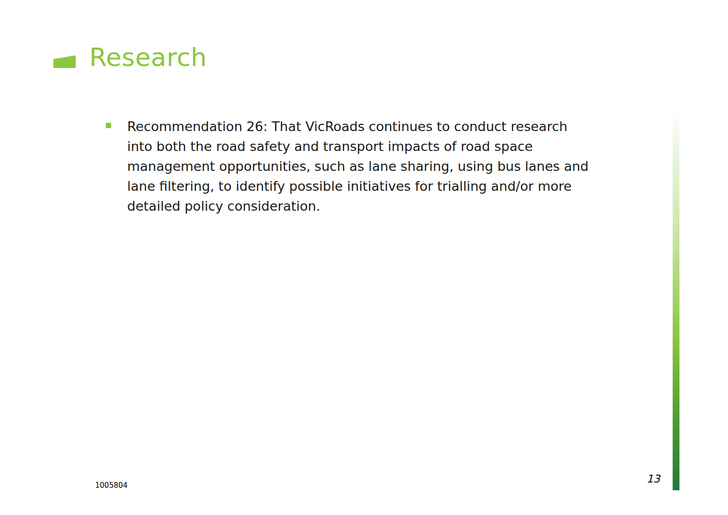Research
Recommendation 26: That VicRoads continues to conduct research into both the road safety and transport impacts of road space management opportunities, such as lane sharing, using bus lanes and lane filtering, to identify possible initiatives for trialling and/or more detailed policy consideration.
1005804
13